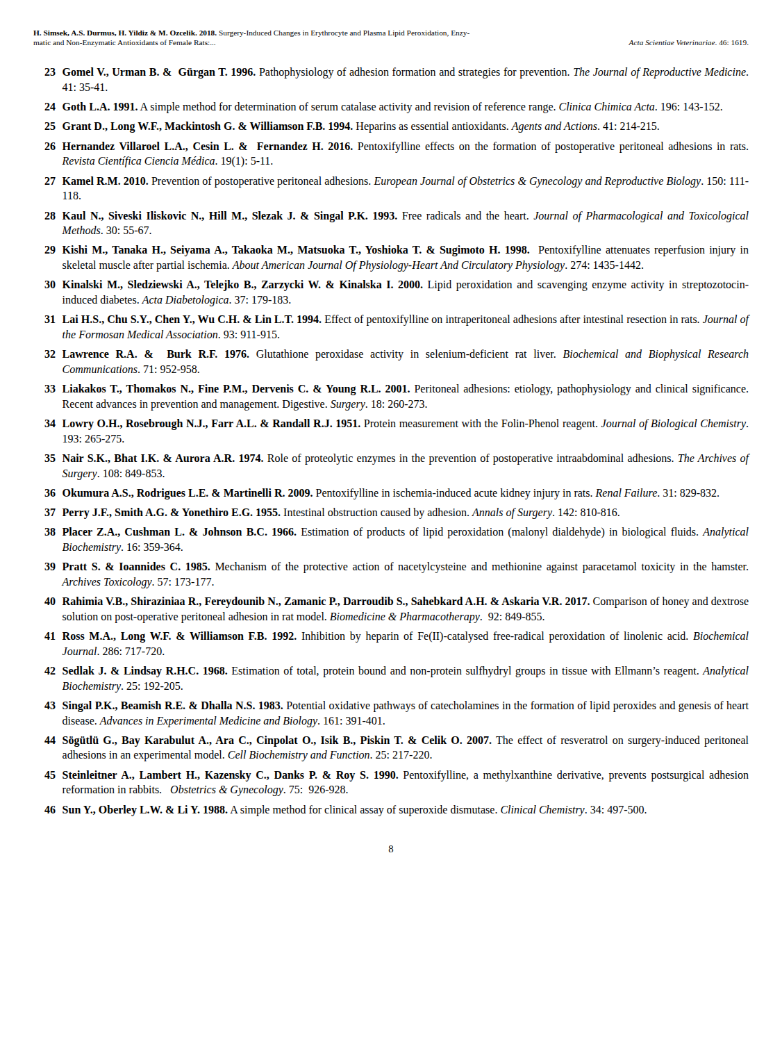H. Simsek, A.S. Durmus, H. Yildiz & M. Ozcelik. 2018. Surgery-Induced Changes in Erythrocyte and Plasma Lipid Peroxidation, Enzy- matic and Non-Enzymatic Antioxidants of Female Rats:... Acta Scientiae Veterinariae. 46: 1619.
Gomel V., Urman B. & Gürgan T. 1996. Pathophysiology of adhesion formation and strategies for prevention. The Journal of Reproductive Medicine. 41: 35-41.
Goth L.A. 1991. A simple method for determination of serum catalase activity and revision of reference range. Clinica Chimica Acta. 196: 143-152.
Grant D., Long W.F., Mackintosh G. & Williamson F.B. 1994. Heparins as essential antioxidants. Agents and Actions. 41: 214-215.
Hernandez Villaroel L.A., Cesin L. & Fernandez H. 2016. Pentoxifylline effects on the formation of postoperative peritoneal adhesions in rats. Revista Científica Ciencia Médica. 19(1): 5-11.
Kamel R.M. 2010. Prevention of postoperative peritoneal adhesions. European Journal of Obstetrics & Gynecology and Reproductive Biology. 150: 111-118.
Kaul N., Siveski Iliskovic N., Hill M., Slezak J. & Singal P.K. 1993. Free radicals and the heart. Journal of Pharmacological and Toxicological Methods. 30: 55-67.
Kishi M., Tanaka H., Seiyama A., Takaoka M., Matsuoka T., Yoshioka T. & Sugimoto H. 1998. Pentoxifylline attenuates reperfusion injury in skeletal muscle after partial ischemia. About American Journal Of Physiology-Heart And Circulatory Physiology. 274: 1435-1442.
Kinalski M., Sledziewski A., Telejko B., Zarzycki W. & Kinalska I. 2000. Lipid peroxidation and scavenging enzyme activity in streptozotocin-induced diabetes. Acta Diabetologica. 37: 179-183.
Lai H.S., Chu S.Y., Chen Y., Wu C.H. & Lin L.T. 1994. Effect of pentoxifylline on intraperitoneal adhesions after intestinal resection in rats. Journal of the Formosan Medical Association. 93: 911-915.
Lawrence R.A. & Burk R.F. 1976. Glutathione peroxidase activity in selenium-deficient rat liver. Biochemical and Biophysical Research Communications. 71: 952-958.
Liakakos T., Thomakos N., Fine P.M., Dervenis C. & Young R.L. 2001. Peritoneal adhesions: etiology, pathophysiology and clinical significance. Recent advances in prevention and management. Digestive. Surgery. 18: 260-273.
Lowry O.H., Rosebrough N.J., Farr A.L. & Randall R.J. 1951. Protein measurement with the Folin-Phenol reagent. Journal of Biological Chemistry. 193: 265-275.
Nair S.K., Bhat I.K. & Aurora A.R. 1974. Role of proteolytic enzymes in the prevention of postoperative intraabdominal adhesions. The Archives of Surgery. 108: 849-853.
Okumura A.S., Rodrigues L.E. & Martinelli R. 2009. Pentoxifylline in ischemia-induced acute kidney injury in rats. Renal Failure. 31: 829-832.
Perry J.F., Smith A.G. & Yonethiro E.G. 1955. Intestinal obstruction caused by adhesion. Annals of Surgery. 142: 810-816.
Placer Z.A., Cushman L. & Johnson B.C. 1966. Estimation of products of lipid peroxidation (malonyl dialdehyde) in biological fluids. Analytical Biochemistry. 16: 359-364.
Pratt S. & Ioannides C. 1985. Mechanism of the protective action of nacetylcysteine and methionine against paracetamol toxicity in the hamster. Archives Toxicology. 57: 173-177.
Rahimia V.B., Shiraziniaa R., Fereydounib N., Zamanic P., Darroudib S., Sahebkard A.H. & Askaria V.R. 2017. Comparison of honey and dextrose solution on post-operative peritoneal adhesion in rat model. Biomedicine & Pharmacotherapy. 92: 849-855.
Ross M.A., Long W.F. & Williamson F.B. 1992. Inhibition by heparin of Fe(II)-catalysed free-radical peroxidation of linolenic acid. Biochemical Journal. 286: 717-720.
Sedlak J. & Lindsay R.H.C. 1968. Estimation of total, protein bound and non-protein sulfhydryl groups in tissue with Ellmann’s reagent. Analytical Biochemistry. 25: 192-205.
Singal P.K., Beamish R.E. & Dhalla N.S. 1983. Potential oxidative pathways of catecholamines in the formation of lipid peroxides and genesis of heart disease. Advances in Experimental Medicine and Biology. 161: 391-401.
Sögütlü G., Bay Karabulut A., Ara C., Cinpolat O., Isik B., Piskin T. & Celik O. 2007. The effect of resveratrol on surgery-induced peritoneal adhesions in an experimental model. Cell Biochemistry and Function. 25: 217-220.
Steinleitner A., Lambert H., Kazensky C., Danks P. & Roy S. 1990. Pentoxifylline, a methylxanthine derivative, prevents postsurgical adhesion reformation in rabbits. Obstetrics & Gynecology. 75: 926-928.
Sun Y., Oberley L.W. & Li Y. 1988. A simple method for clinical assay of superoxide dismutase. Clinical Chemistry. 34: 497-500.
8